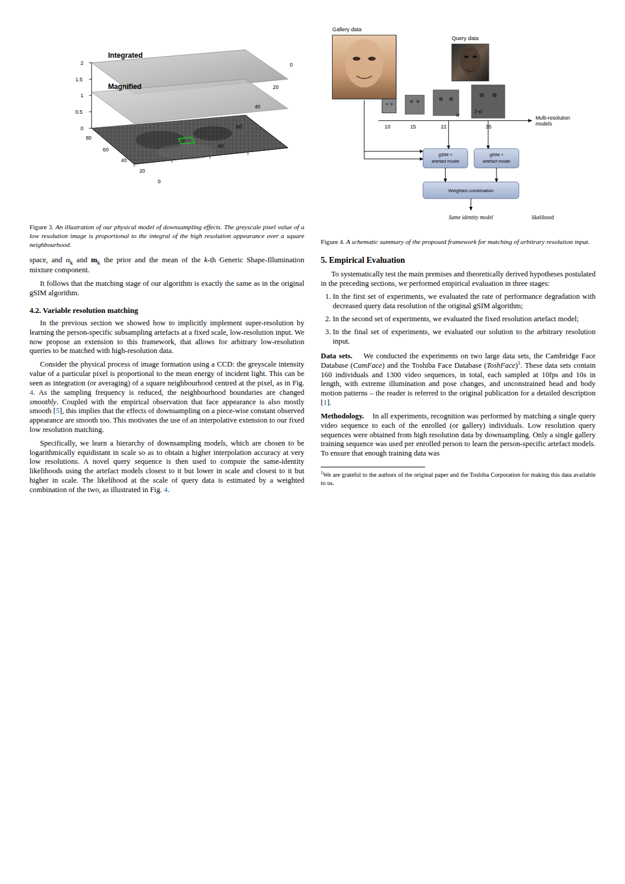Integrated Magnified 2 1.5 1 0.5 0 80 60 40 20 0 0 20 40 60 80
Figure 3. An illustration of our physical model of downsampling effects. The greyscale pixel value of a low resolution image is proportional to the integral of the high resolution appearance over a square neighbourhood.
space, and αk and mk the prior and the mean of the k-th Generic Shape-Illumination mixture component.
It follows that the matching stage of our algorithm is exactly the same as in the original gSIM algorithm.
4.2. Variable resolution matching
In the previous section we showed how to implicitly implement super-resolution by learning the person-specific subsampling artefacts at a fixed scale, low-resolution input. We now propose an extension to this framework, that allows for arbitrary low-resolution queries to be matched with high-resolution data.
Consider the physical process of image formation using a CCD: the greyscale intensity value of a particular pixel is proportional to the mean energy of incident light. This can be seen as integration (or averaging) of a square neighbourhood centred at the pixel, as in Fig. 4. As the sampling frequency is reduced, the neighbourhood boundaries are changed smoothly. Coupled with the empirical observation that face appearance is also mostly smooth [5], this implies that the effects of downsampling on a piece-wise constant observed appearance are smooth too. This motivates the use of an interpolative extension to our fixed low resolution matching.
Specifically, we learn a hierarchy of downsampling models, which are chosen to be logarithmically equidistant in scale so as to obtain a higher interpolation accuracy at very low resolutions. A novel query sequence is then used to compute the same-identity likelihoods using the artefact models closest to it but lower in scale and closest to it but higher in scale. The likelihood at the scale of query data is estimated by a weighted combination of the two, as illustrated in Fig. 4.
Gallery data Query data 10 15 22 35 Multi-resolution models α 1-α gSIM + artefact model gSIM + artefact model Weighted combination Same identity model likelihood
Figure 4. A schematic summary of the proposed framework for matching of arbitrary resolution input.
5. Empirical Evaluation
To systematically test the main premises and theoretically derived hypotheses postulated in the preceding sections, we performed empirical evaluation in three stages:
In the first set of experiments, we evaluated the rate of performance degradation with decreased query data resolution of the original gSIM algorithm;
In the second set of experiments, we evaluated the fixed resolution artefact model;
In the final set of experiments, we evaluated our solution to the arbitrary resolution input.
Data sets. We conducted the experiments on two large data sets, the Cambridge Face Database (CamFace) and the Toshiba Face Database (ToshFace)1. These data sets contain 160 individuals and 1300 video sequences, in total, each sampled at 10fps and 10s in length, with extreme illumination and pose changes, and unconstrained head and body motion patterns – the reader is referred to the original publication for a detailed description [1].
Methodology. In all experiments, recognition was performed by matching a single query video sequence to each of the enrolled (or gallery) individuals. Low resolution query sequences were obtained from high resolution data by downsampling. Only a single gallery training sequence was used per enrolled person to learn the person-specific artefact models. To ensure that enough training data was
1We are grateful to the authors of the original paper and the Toshiba Corporation for making this data available to us.